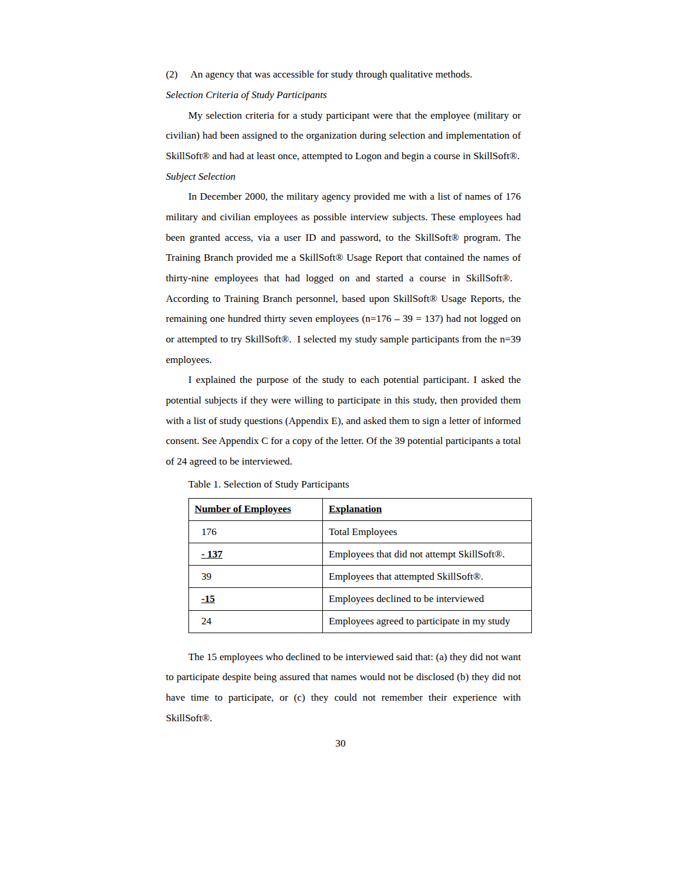(2) An agency that was accessible for study through qualitative methods.
Selection Criteria of Study Participants
My selection criteria for a study participant were that the employee (military or civilian) had been assigned to the organization during selection and implementation of SkillSoft® and had at least once, attempted to Logon and begin a course in SkillSoft®.
Subject Selection
In December 2000, the military agency provided me with a list of names of 176 military and civilian employees as possible interview subjects. These employees had been granted access, via a user ID and password, to the SkillSoft® program. The Training Branch provided me a SkillSoft® Usage Report that contained the names of thirty-nine employees that had logged on and started a course in SkillSoft®. According to Training Branch personnel, based upon SkillSoft® Usage Reports, the remaining one hundred thirty seven employees (n=176 – 39 = 137) had not logged on or attempted to try SkillSoft®. I selected my study sample participants from the n=39 employees.
I explained the purpose of the study to each potential participant. I asked the potential subjects if they were willing to participate in this study, then provided them with a list of study questions (Appendix E), and asked them to sign a letter of informed consent. See Appendix C for a copy of the letter. Of the 39 potential participants a total of 24 agreed to be interviewed.
Table 1. Selection of Study Participants
| Number of Employees | Explanation |
| --- | --- |
| 176 | Total Employees |
| - 137 | Employees that did not attempt SkillSoft®. |
| 39 | Employees that attempted SkillSoft®. |
| -15 | Employees declined to be interviewed |
| 24 | Employees agreed to participate in my study |
The 15 employees who declined to be interviewed said that: (a) they did not want to participate despite being assured that names would not be disclosed (b) they did not have time to participate, or (c) they could not remember their experience with SkillSoft®.
30